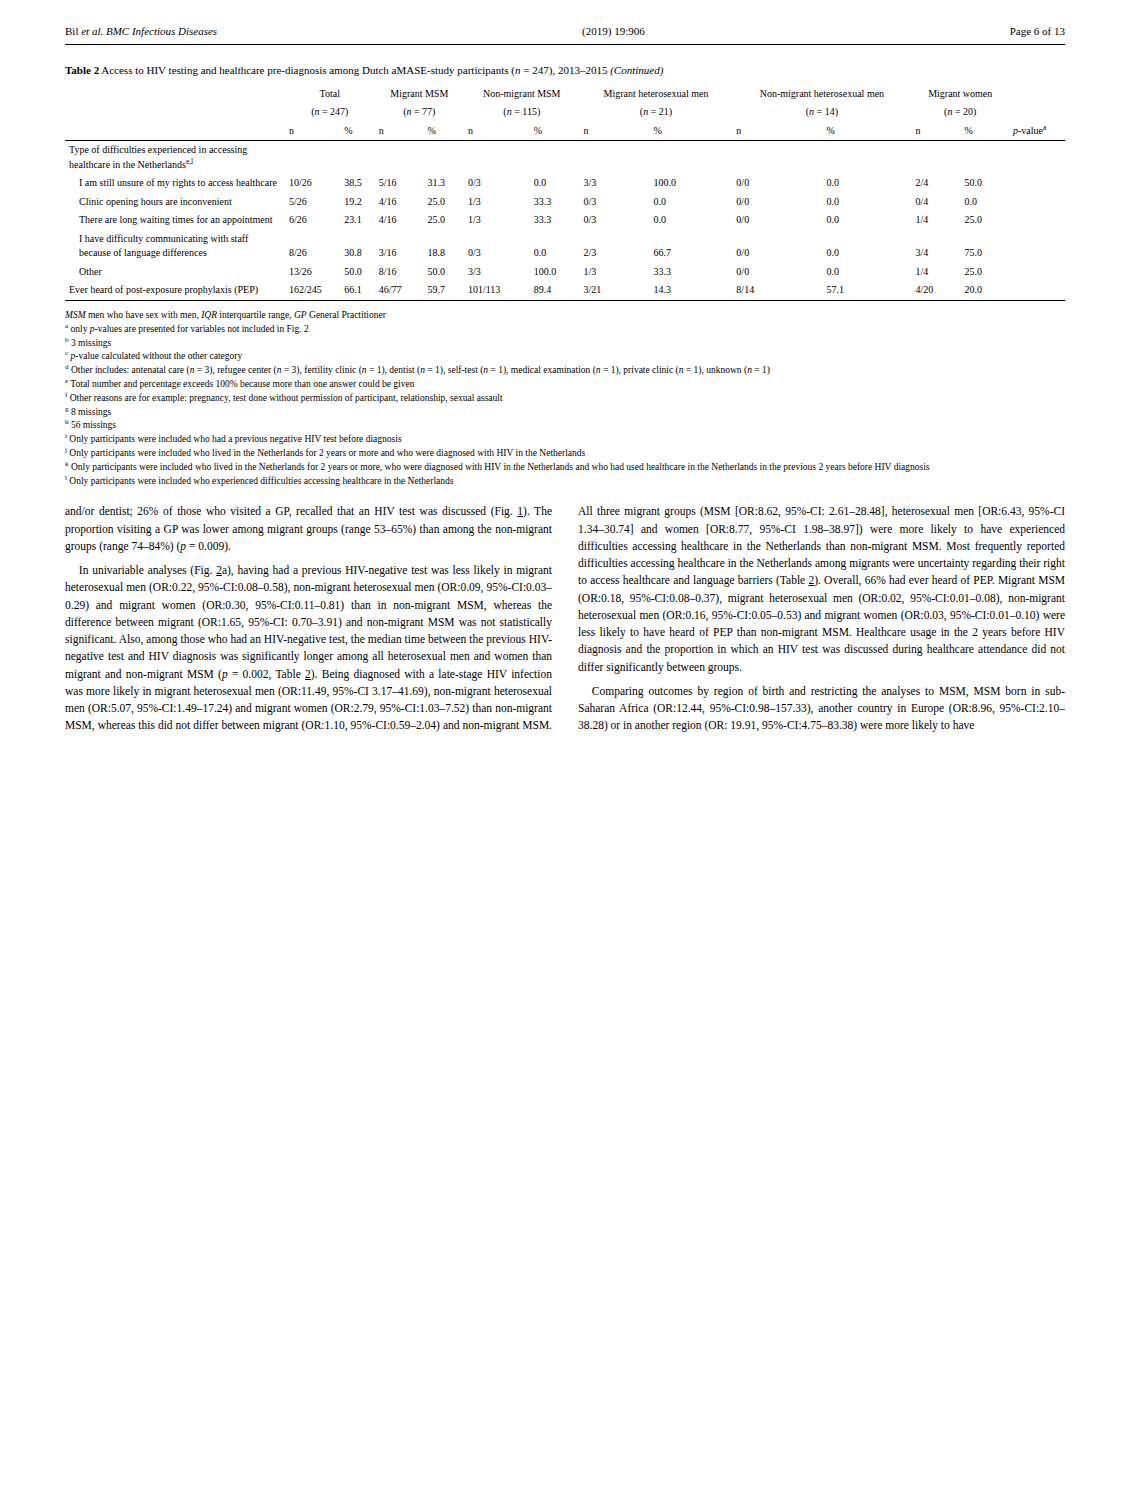Bil et al. BMC Infectious Diseases
(2019) 19:906
Page 6 of 13
Table 2 Access to HIV testing and healthcare pre-diagnosis among Dutch aMASE-study participants (n = 247), 2013–2015 (Continued)
| | Total | Migrant MSM | Non-migrant MSM | Migrant heterosexual men | Non-migrant heterosexual men | Migrant women | |
| --- | --- | --- | --- | --- | --- | --- | --- |
| | ( n = 247) | ( n = 77) | ( n = 115) | ( n = 21) | ( n = 14) | ( n = 20) | |
| | n | % | n | % | n | % | n | % | n | % | n | % | p -value a |
| Type of difficulties experienced in accessing healthcare in the Netherlands e,l | | | | | | | | | | | | | |
| I am still unsure of my rights to access healthcare | 10/26 | 38.5 | 5/16 | 31.3 | 0/3 | 0.0 | 3/3 | 100.0 | 0/0 | 0.0 | 2/4 | 50.0 | |
| Clinic opening hours are inconvenient | 5/26 | 19.2 | 4/16 | 25.0 | 1/3 | 33.3 | 0/3 | 0.0 | 0/0 | 0.0 | 0/4 | 0.0 | |
| There are long waiting times for an appointment | 6/26 | 23.1 | 4/16 | 25.0 | 1/3 | 33.3 | 0/3 | 0.0 | 0/0 | 0.0 | 1/4 | 25.0 | |
| I have difficulty communicating with staff because of language differences | 8/26 | 30.8 | 3/16 | 18.8 | 0/3 | 0.0 | 2/3 | 66.7 | 0/0 | 0.0 | 3/4 | 75.0 | |
| Other | 13/26 | 50.0 | 8/16 | 50.0 | 3/3 | 100.0 | 1/3 | 33.3 | 0/0 | 0.0 | 1/4 | 25.0 | |
| Ever heard of post-exposure prophylaxis (PEP) | 162/245 | 66.1 | 46/77 | 59.7 | 101/113 | 89.4 | 3/21 | 14.3 | 8/14 | 57.1 | 4/20 | 20.0 | |
MSM men who have sex with men, IQR interquartile range, GP General Practitioner
a only p-values are presented for variables not included in Fig. 2
b 3 missings
c p-value calculated without the other category
d Other includes: antenatal care (n = 3), refugee center (n = 3), fertility clinic (n = 1), dentist (n = 1), self-test (n = 1), medical examination (n = 1), private clinic (n = 1), unknown (n = 1)
e Total number and percentage exceeds 100% because more than one answer could be given
f Other reasons are for example: pregnancy, test done without permission of participant, relationship, sexual assault
g 8 missings
h 56 missings
i Only participants were included who had a previous negative HIV test before diagnosis
j Only participants were included who lived in the Netherlands for 2 years or more and who were diagnosed with HIV in the Netherlands
k Only participants were included who lived in the Netherlands for 2 years or more, who were diagnosed with HIV in the Netherlands and who had used healthcare in the Netherlands in the previous 2 years before HIV diagnosis
l Only participants were included who experienced difficulties accessing healthcare in the Netherlands
and/or dentist; 26% of those who visited a GP, recalled that an HIV test was discussed (Fig. 1). The proportion visiting a GP was lower among migrant groups (range 53–65%) than among the non-migrant groups (range 74–84%) (p = 0.009).
In univariable analyses (Fig. 2a), having had a previous HIV-negative test was less likely in migrant heterosexual men (OR:0.22, 95%-CI:0.08–0.58), non-migrant heterosexual men (OR:0.09, 95%-CI:0.03–0.29) and migrant women (OR:0.30, 95%-CI:0.11–0.81) than in non-migrant MSM, whereas the difference between migrant (OR:1.65, 95%-CI: 0.70–3.91) and non-migrant MSM was not statistically significant. Also, among those who had an HIV-negative test, the median time between the previous HIV-negative test and HIV diagnosis was significantly longer among all heterosexual men and women than migrant and non-migrant MSM (p = 0.002, Table 2). Being diagnosed with a late-stage HIV infection was more likely in migrant heterosexual men (OR:11.49, 95%-CI 3.17–41.69), non-migrant heterosexual men (OR:5.07, 95%-CI:1.49–17.24) and migrant women (OR:2.79, 95%-CI:1.03–7.52) than non-migrant MSM, whereas this did not differ between migrant (OR:1.10, 95%-CI:0.59–2.04) and non-migrant MSM. All three migrant groups (MSM [OR:8.62, 95%-CI: 2.61–28.48], heterosexual men [OR:6.43, 95%-CI 1.34–30.74] and women [OR:8.77, 95%-CI 1.98–38.97]) were more likely to have experienced difficulties accessing healthcare in the Netherlands than non-migrant MSM. Most frequently reported difficulties accessing healthcare in the Netherlands among migrants were uncertainty regarding their right to access healthcare and language barriers (Table 2). Overall, 66% had ever heard of PEP. Migrant MSM (OR:0.18, 95%-CI:0.08–0.37), migrant heterosexual men (OR:0.02, 95%-CI:0.01–0.08), non-migrant heterosexual men (OR:0.16, 95%-CI:0.05–0.53) and migrant women (OR:0.03, 95%-CI:0.01–0.10) were less likely to have heard of PEP than non-migrant MSM. Healthcare usage in the 2 years before HIV diagnosis and the proportion in which an HIV test was discussed during healthcare attendance did not differ significantly between groups.
Comparing outcomes by region of birth and restricting the analyses to MSM, MSM born in sub-Saharan Africa (OR:12.44, 95%-CI:0.98–157.33), another country in Europe (OR:8.96, 95%-CI:2.10–38.28) or in another region (OR: 19.91, 95%-CI:4.75–83.38) were more likely to have